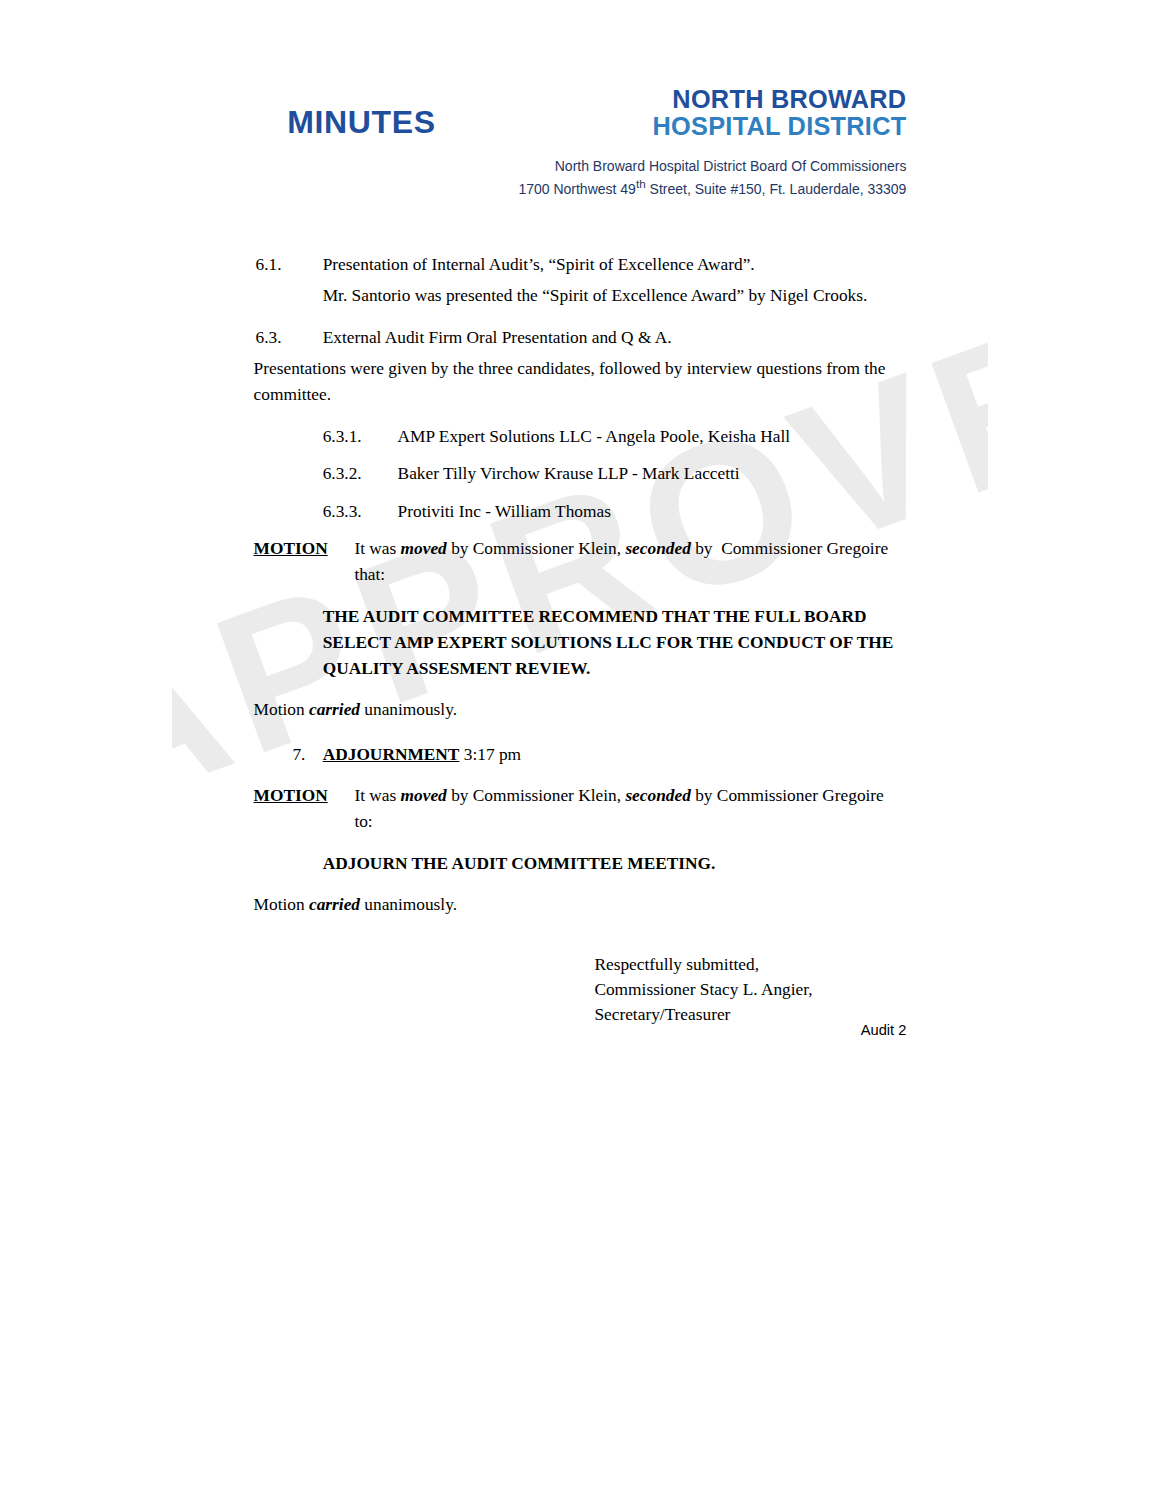APPROVE
MINUTES
NORTH BROWARD
HOSPITAL DISTRICT
North Broward Hospital District Board Of Commissioners
1700 Northwest 49th Street, Suite #150, Ft. Lauderdale, 33309
6.1.
Presentation of Internal Audit’s, “Spirit of Excellence Award”.
Mr. Santorio was presented the “Spirit of Excellence Award” by Nigel Crooks.
6.3.
External Audit Firm Oral Presentation and Q & A.
Presentations were given by the three candidates, followed by interview questions from the committee.
6.3.1.
AMP Expert Solutions LLC - Angela Poole, Keisha Hall
6.3.2.
Baker Tilly Virchow Krause LLP - Mark Laccetti
6.3.3.
Protiviti Inc - William Thomas
MOTION
It was moved by Commissioner Klein, seconded by Commissioner Gregoire that:
THE AUDIT COMMITTEE RECOMMEND THAT THE FULL BOARD SELECT AMP EXPERT SOLUTIONS LLC FOR THE CONDUCT OF THE QUALITY ASSESMENT REVIEW.
Motion carried unanimously.
7.
ADJOURNMENT 3:17 pm
MOTION
It was moved by Commissioner Klein, seconded by Commissioner Gregoire to:
ADJOURN THE AUDIT COMMITTEE MEETING.
Motion carried unanimously.
Respectfully submitted,
Commissioner Stacy L. Angier, Secretary/Treasurer
Audit 2